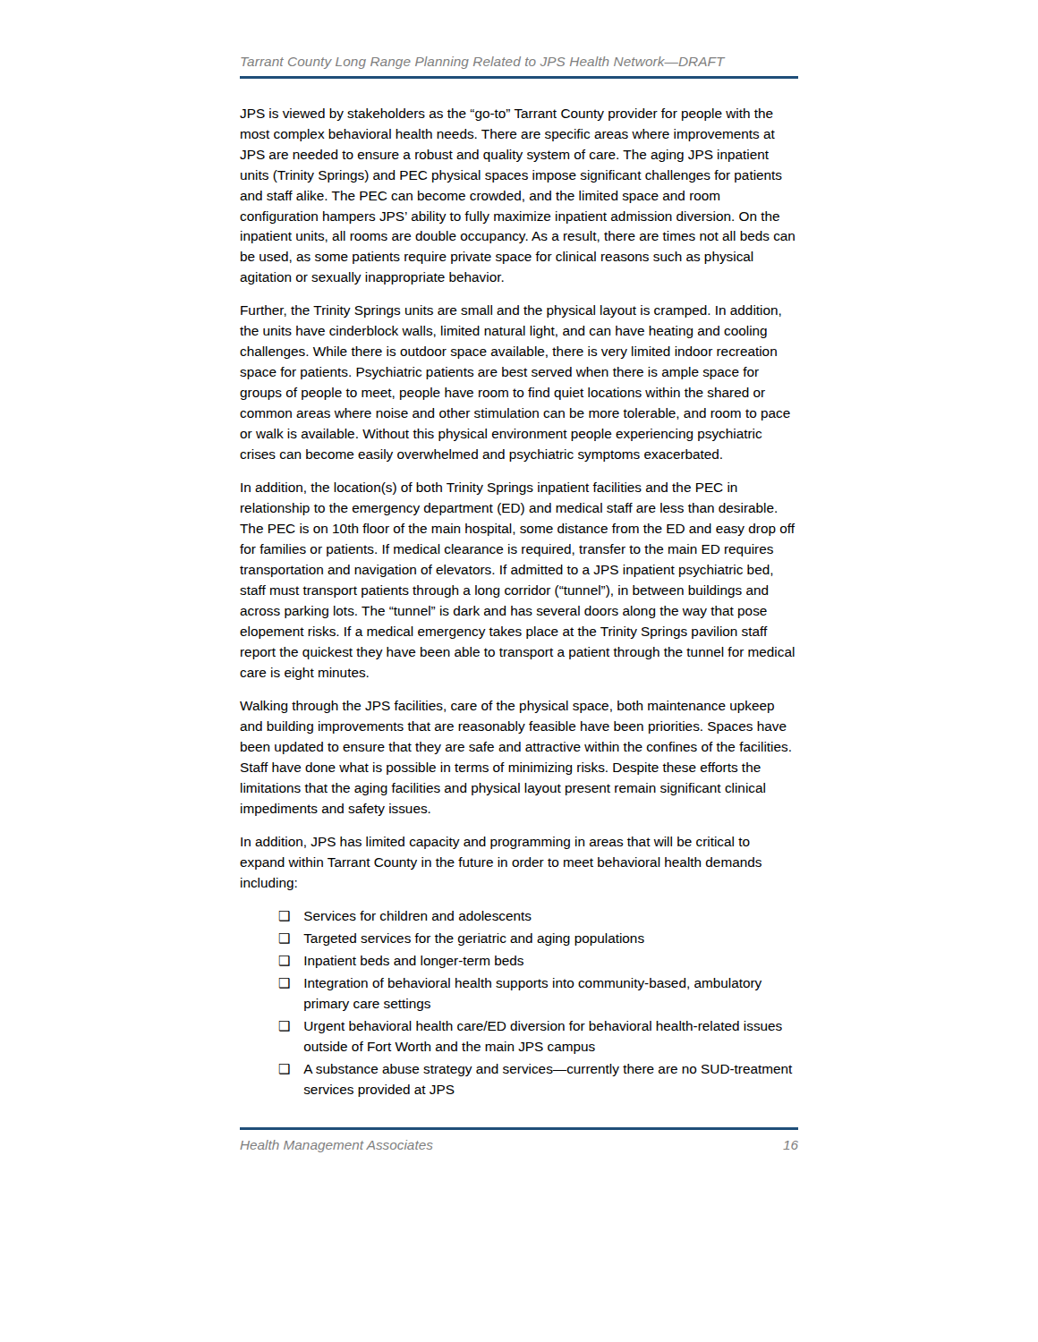Tarrant County Long Range Planning Related to JPS Health Network—DRAFT
JPS is viewed by stakeholders as the “go-to” Tarrant County provider for people with the most complex behavioral health needs. There are specific areas where improvements at JPS are needed to ensure a robust and quality system of care. The aging JPS inpatient units (Trinity Springs) and PEC physical spaces impose significant challenges for patients and staff alike. The PEC can become crowded, and the limited space and room configuration hampers JPS’ ability to fully maximize inpatient admission diversion. On the inpatient units, all rooms are double occupancy. As a result, there are times not all beds can be used, as some patients require private space for clinical reasons such as physical agitation or sexually inappropriate behavior.
Further, the Trinity Springs units are small and the physical layout is cramped. In addition, the units have cinderblock walls, limited natural light, and can have heating and cooling challenges. While there is outdoor space available, there is very limited indoor recreation space for patients. Psychiatric patients are best served when there is ample space for groups of people to meet, people have room to find quiet locations within the shared or common areas where noise and other stimulation can be more tolerable, and room to pace or walk is available. Without this physical environment people experiencing psychiatric crises can become easily overwhelmed and psychiatric symptoms exacerbated.
In addition, the location(s) of both Trinity Springs inpatient facilities and the PEC in relationship to the emergency department (ED) and medical staff are less than desirable. The PEC is on 10th floor of the main hospital, some distance from the ED and easy drop off for families or patients. If medical clearance is required, transfer to the main ED requires transportation and navigation of elevators. If admitted to a JPS inpatient psychiatric bed, staff must transport patients through a long corridor (“tunnel”), in between buildings and across parking lots. The “tunnel” is dark and has several doors along the way that pose elopement risks. If a medical emergency takes place at the Trinity Springs pavilion staff report the quickest they have been able to transport a patient through the tunnel for medical care is eight minutes.
Walking through the JPS facilities, care of the physical space, both maintenance upkeep and building improvements that are reasonably feasible have been priorities. Spaces have been updated to ensure that they are safe and attractive within the confines of the facilities. Staff have done what is possible in terms of minimizing risks. Despite these efforts the limitations that the aging facilities and physical layout present remain significant clinical impediments and safety issues.
In addition, JPS has limited capacity and programming in areas that will be critical to expand within Tarrant County in the future in order to meet behavioral health demands including:
Services for children and adolescents
Targeted services for the geriatric and aging populations
Inpatient beds and longer-term beds
Integration of behavioral health supports into community-based, ambulatory primary care settings
Urgent behavioral health care/ED diversion for behavioral health-related issues outside of Fort Worth and the main JPS campus
A substance abuse strategy and services—currently there are no SUD-treatment services provided at JPS
Health Management Associates 16